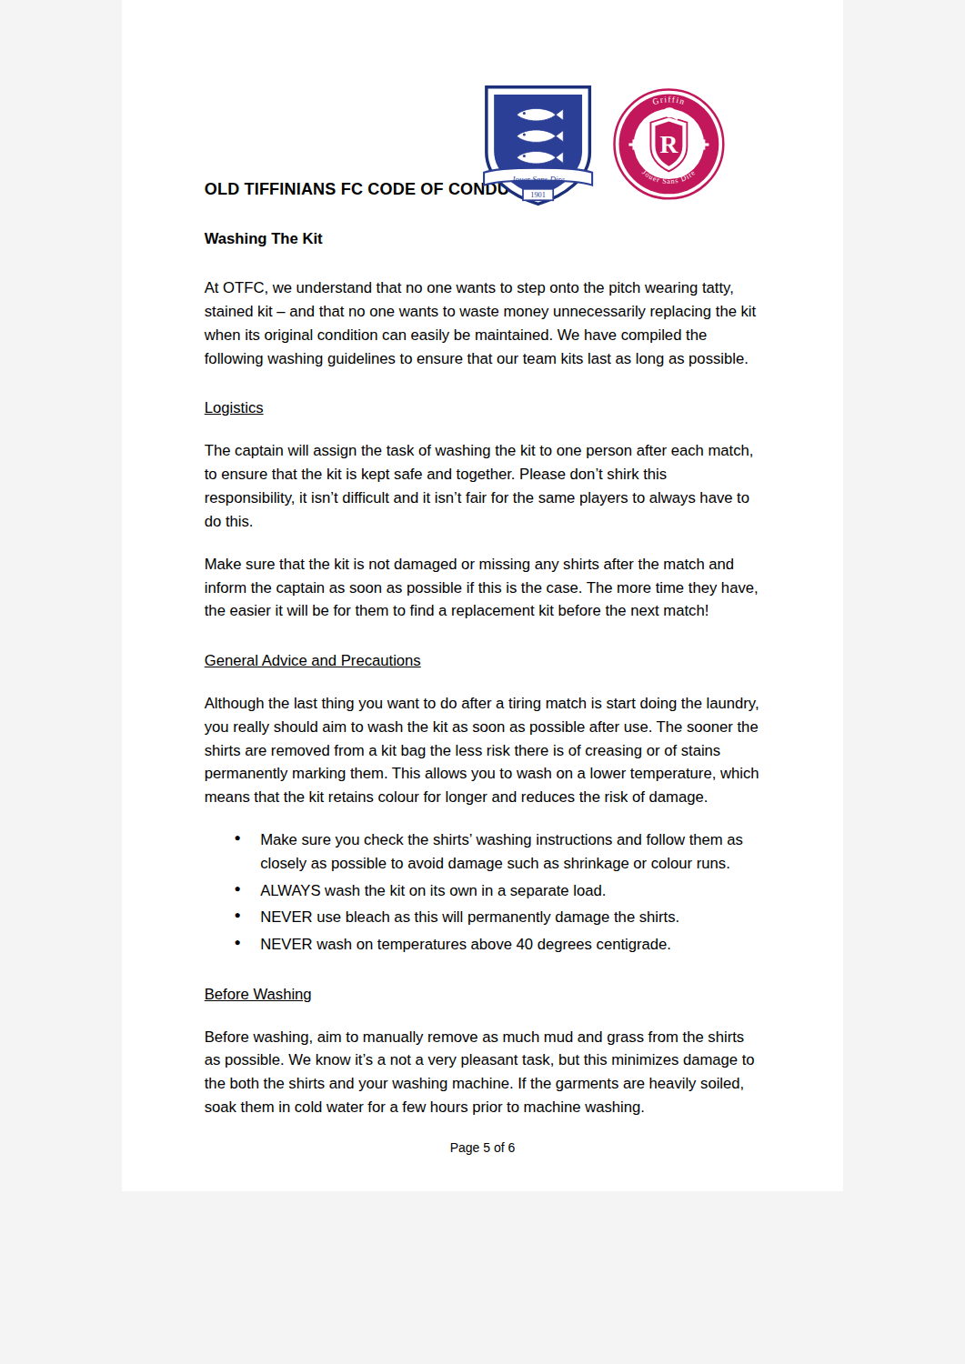Jouer Sans Dire 1901
Griffin Jouer Sans Dire R
OLD TIFFINIANS FC CODE OF CONDUCT
Washing The Kit
At OTFC, we understand that no one wants to step onto the pitch wearing tatty, stained kit – and that no one wants to waste money unnecessarily replacing the kit when its original condition can easily be maintained. We have compiled the following washing guidelines to ensure that our team kits last as long as possible.
Logistics
The captain will assign the task of washing the kit to one person after each match, to ensure that the kit is kept safe and together. Please don’t shirk this responsibility, it isn’t difficult and it isn’t fair for the same players to always have to do this.
Make sure that the kit is not damaged or missing any shirts after the match and inform the captain as soon as possible if this is the case. The more time they have, the easier it will be for them to find a replacement kit before the next match!
General Advice and Precautions
Although the last thing you want to do after a tiring match is start doing the laundry, you really should aim to wash the kit as soon as possible after use. The sooner the shirts are removed from a kit bag the less risk there is of creasing or of stains permanently marking them. This allows you to wash on a lower temperature, which means that the kit retains colour for longer and reduces the risk of damage.
Make sure you check the shirts’ washing instructions and follow them as closely as possible to avoid damage such as shrinkage or colour runs.
ALWAYS wash the kit on its own in a separate load.
NEVER use bleach as this will permanently damage the shirts.
NEVER wash on temperatures above 40 degrees centigrade.
Before Washing
Before washing, aim to manually remove as much mud and grass from the shirts as possible. We know it’s a not a very pleasant task, but this minimizes damage to the both the shirts and your washing machine. If the garments are heavily soiled, soak them in cold water for a few hours prior to machine washing.
Page 5 of 6